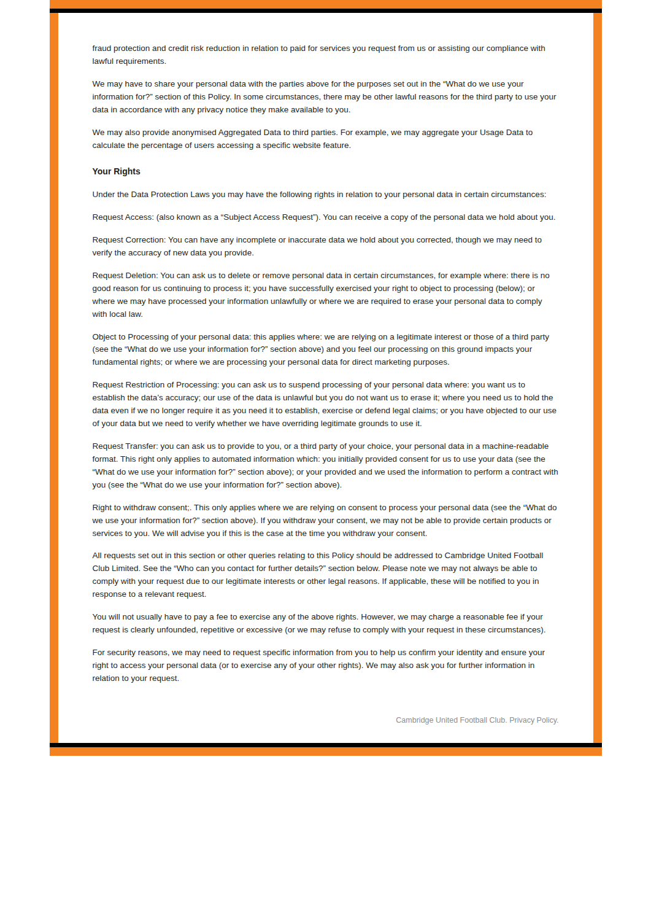fraud protection and credit risk reduction in relation to paid for services you request from us or assisting our compliance with lawful requirements.
We may have to share your personal data with the parties above for the purposes set out in the “What do we use your information for?” section of this Policy. In some circumstances, there may be other lawful reasons for the third party to use your data in accordance with any privacy notice they make available to you.
We may also provide anonymised Aggregated Data to third parties. For example, we may aggregate your Usage Data to calculate the percentage of users accessing a specific website feature.
Your Rights
Under the Data Protection Laws you may have the following rights in relation to your personal data in certain circumstances:
Request Access: (also known as a “Subject Access Request”). You can receive a copy of the personal data we hold about you.
Request Correction: You can have any incomplete or inaccurate data we hold about you corrected, though we may need to verify the accuracy of new data you provide.
Request Deletion: You can ask us to delete or remove personal data in certain circumstances, for example where: there is no good reason for us continuing to process it; you have successfully exercised your right to object to processing (below); or where we may have processed your information unlawfully or where we are required to erase your personal data to comply with local law.
Object to Processing of your personal data: this applies where: we are relying on a legitimate interest or those of a third party (see the “What do we use your information for?” section above) and you feel our processing on this ground impacts your fundamental rights; or where we are processing your personal data for direct marketing purposes.
Request Restriction of Processing: you can ask us to suspend processing of your personal data where: you want us to establish the data’s accuracy; our use of the data is unlawful but you do not want us to erase it; where you need us to hold the data even if we no longer require it as you need it to establish, exercise or defend legal claims; or you have objected to our use of your data but we need to verify whether we have overriding legitimate grounds to use it.
Request Transfer: you can ask us to provide to you, or a third party of your choice, your personal data in a machine-readable format. This right only applies to automated information which: you initially provided consent for us to use your data (see the “What do we use your information for?” section above); or your provided and we used the information to perform a contract with you (see the “What do we use your information for?” section above).
Right to withdraw consent;. This only applies where we are relying on consent to process your personal data (see the “What do we use your information for?” section above). If you withdraw your consent, we may not be able to provide certain products or services to you. We will advise you if this is the case at the time you withdraw your consent.
All requests set out in this section or other queries relating to this Policy should be addressed to Cambridge United Football Club Limited. See the “Who can you contact for further details?” section below. Please note we may not always be able to comply with your request due to our legitimate interests or other legal reasons. If applicable, these will be notified to you in response to a relevant request.
You will not usually have to pay a fee to exercise any of the above rights. However, we may charge a reasonable fee if your request is clearly unfounded, repetitive or excessive (or we may refuse to comply with your request in these circumstances).
For security reasons, we may need to request specific information from you to help us confirm your identity and ensure your right to access your personal data (or to exercise any of your other rights). We may also ask you for further information in relation to your request.
Cambridge United Football Club. Privacy Policy.